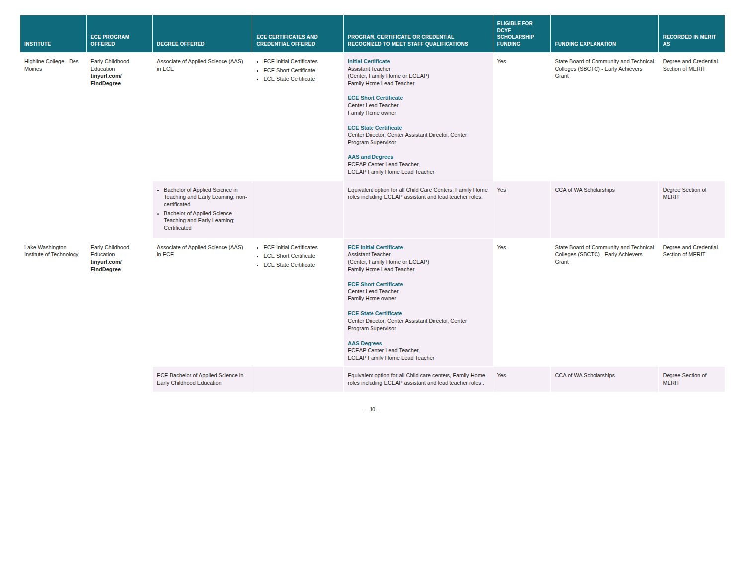| Institute | ECE Program Offered | Degree Offered | ECE Certificates and Credential Offered | Program, Certificate or Credential Recognized to Meet Staff Qualifications | Eligible for DCYF Scholarship Funding | Funding Explanation | Recorded in MERIT as |
| --- | --- | --- | --- | --- | --- | --- | --- |
| Highline College - Des Moines | Early Childhood Education tinyurl.com/ FindDegree | Associate of Applied Science (AAS) in ECE | ECE Initial Certificates ECE Short Certificate ECE State Certificate | Initial Certificate Assistant Teacher (Center, Family Home or ECEAP) Family Home Lead Teacher ECE Short Certificate Center Lead Teacher Family Home owner ECE State Certificate Center Director, Center Assistant Director, Center Program Supervisor AAS and Degrees ECEAP Center Lead Teacher, ECEAP Family Home Lead Teacher | Yes | State Board of Community and Technical Colleges (SBCTC) - Early Achievers Grant | Degree and Credential Section of MERIT |
| Bachelor of Applied Science in Teaching and Early Learning; non-certificated Bachelor of Applied Science - Teaching and Early Learning; Certificated | | Equivalent option for all Child Care Centers, Family Home roles including ECEAP assistant and lead teacher roles. | Yes | CCA of WA Scholarships | Degree Section of MERIT |
| Lake Washington Institute of Technology | Early Childhood Education tinyurl.com/ FindDegree | Associate of Applied Science (AAS) in ECE | ECE Initial Certificates ECE Short Certificate ECE State Certificate | ECE Initial Certificate Assistant Teacher (Center, Family Home or ECEAP) Family Home Lead Teacher ECE Short Certificate Center Lead Teacher Family Home owner ECE State Certificate Center Director, Center Assistant Director, Center Program Supervisor AAS Degrees ECEAP Center Lead Teacher, ECEAP Family Home Lead Teacher | Yes | State Board of Community and Technical Colleges (SBCTC) - Early Achievers Grant | Degree and Credential Section of MERIT |
| ECE Bachelor of Applied Science in Early Childhood Education | | Equivalent option for all Child care centers, Family Home roles including ECEAP assistant and lead teacher roles . | Yes | CCA of WA Scholarships | Degree Section of MERIT |
– 10 –